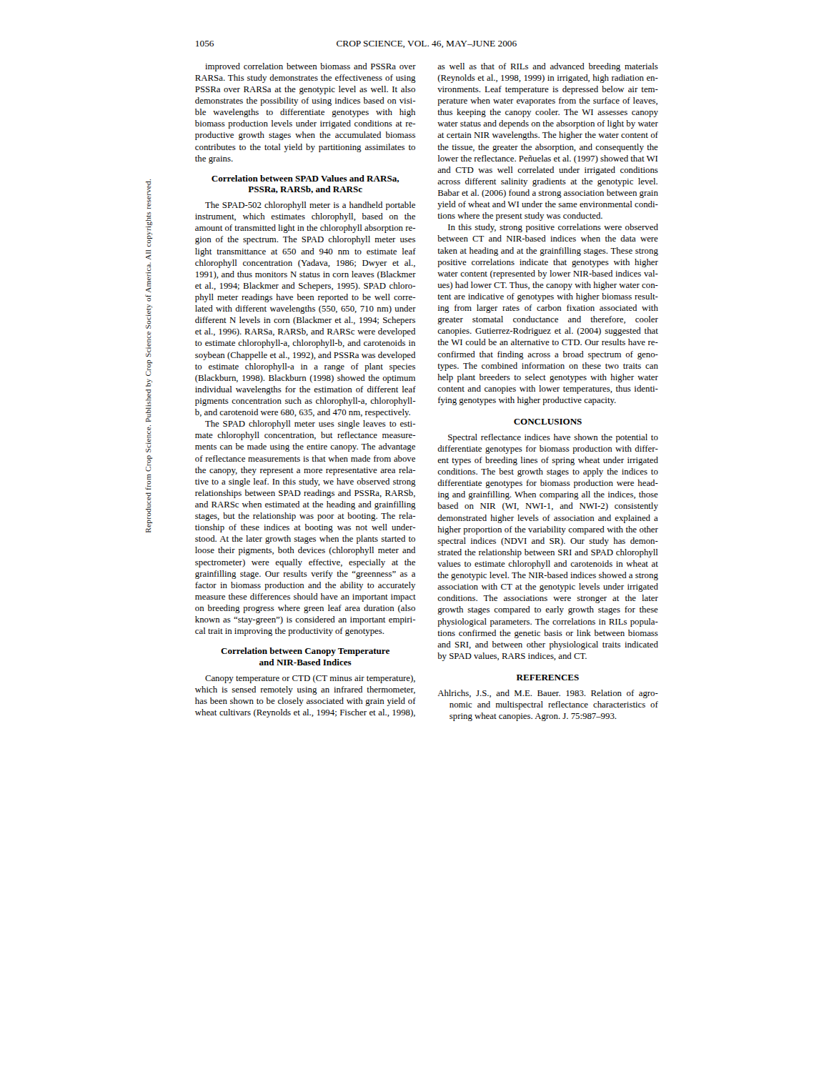Reproduced from Crop Science. Published by Crop Science Society of America. All copyrights reserved.
1056
CROP SCIENCE, VOL. 46, MAY–JUNE 2006
improved correlation between biomass and PSSRa over RARSa. This study demonstrates the effectiveness of using PSSRa over RARSa at the genotypic level as well. It also demonstrates the possibility of using indices based on visible wavelengths to differentiate genotypes with high biomass production levels under irrigated conditions at reproductive growth stages when the accumulated biomass contributes to the total yield by partitioning assimilates to the grains.
Correlation between SPAD Values and RARSa,
PSSRa, RARSb, and RARSc
The SPAD-502 chlorophyll meter is a handheld portable instrument, which estimates chlorophyll, based on the amount of transmitted light in the chlorophyll absorption region of the spectrum. The SPAD chlorophyll meter uses light transmittance at 650 and 940 nm to estimate leaf chlorophyll concentration (Yadava, 1986; Dwyer et al., 1991), and thus monitors N status in corn leaves (Blackmer et al., 1994; Blackmer and Schepers, 1995). SPAD chlorophyll meter readings have been reported to be well correlated with different wavelengths (550, 650, 710 nm) under different N levels in corn (Blackmer et al., 1994; Schepers et al., 1996). RARSa, RARSb, and RARSc were developed to estimate chlorophyll-a, chlorophyll-b, and carotenoids in soybean (Chappelle et al., 1992), and PSSRa was developed to estimate chlorophyll-a in a range of plant species (Blackburn, 1998). Blackburn (1998) showed the optimum individual wavelengths for the estimation of different leaf pigments concentration such as chlorophyll-a, chlorophyll-b, and carotenoid were 680, 635, and 470 nm, respectively.
The SPAD chlorophyll meter uses single leaves to estimate chlorophyll concentration, but reflectance measurements can be made using the entire canopy. The advantage of reflectance measurements is that when made from above the canopy, they represent a more representative area relative to a single leaf. In this study, we have observed strong relationships between SPAD readings and PSSRa, RARSb, and RARSc when estimated at the heading and grainfilling stages, but the relationship was poor at booting. The relationship of these indices at booting was not well understood. At the later growth stages when the plants started to loose their pigments, both devices (chlorophyll meter and spectrometer) were equally effective, especially at the grainfilling stage. Our results verify the “greenness” as a factor in biomass production and the ability to accurately measure these differences should have an important impact on breeding progress where green leaf area duration (also known as “stay-green”) is considered an important empirical trait in improving the productivity of genotypes.
Correlation between Canopy Temperature
and NIR-Based Indices
Canopy temperature or CTD (CT minus air temperature), which is sensed remotely using an infrared thermometer, has been shown to be closely associated with grain yield of wheat cultivars (Reynolds et al., 1994; Fischer et al., 1998), as well as that of RILs and advanced breeding materials (Reynolds et al., 1998, 1999) in irrigated, high radiation environments. Leaf temperature is depressed below air temperature when water evaporates from the surface of leaves, thus keeping the canopy cooler. The WI assesses canopy water status and depends on the absorption of light by water at certain NIR wavelengths. The higher the water content of the tissue, the greater the absorption, and consequently the lower the reflectance. Peñuelas et al. (1997) showed that WI and CTD was well correlated under irrigated conditions across different salinity gradients at the genotypic level. Babar et al. (2006) found a strong association between grain yield of wheat and WI under the same environmental conditions where the present study was conducted.
In this study, strong positive correlations were observed between CT and NIR-based indices when the data were taken at heading and at the grainfilling stages. These strong positive correlations indicate that genotypes with higher water content (represented by lower NIR-based indices values) had lower CT. Thus, the canopy with higher water content are indicative of genotypes with higher biomass resulting from larger rates of carbon fixation associated with greater stomatal conductance and therefore, cooler canopies. Gutierrez-Rodriguez et al. (2004) suggested that the WI could be an alternative to CTD. Our results have reconfirmed that finding across a broad spectrum of genotypes. The combined information on these two traits can help plant breeders to select genotypes with higher water content and canopies with lower temperatures, thus identifying genotypes with higher productive capacity.
CONCLUSIONS
Spectral reflectance indices have shown the potential to differentiate genotypes for biomass production with different types of breeding lines of spring wheat under irrigated conditions. The best growth stages to apply the indices to differentiate genotypes for biomass production were heading and grainfilling. When comparing all the indices, those based on NIR (WI, NWI-1, and NWI-2) consistently demonstrated higher levels of association and explained a higher proportion of the variability compared with the other spectral indices (NDVI and SR). Our study has demonstrated the relationship between SRI and SPAD chlorophyll values to estimate chlorophyll and carotenoids in wheat at the genotypic level. The NIR-based indices showed a strong association with CT at the genotypic levels under irrigated conditions. The associations were stronger at the later growth stages compared to early growth stages for these physiological parameters. The correlations in RILs populations confirmed the genetic basis or link between biomass and SRI, and between other physiological traits indicated by SPAD values, RARS indices, and CT.
REFERENCES
Ahlrichs, J.S., and M.E. Bauer. 1983. Relation of agronomic and multispectral reflectance characteristics of spring wheat canopies. Agron. J. 75:987–993.